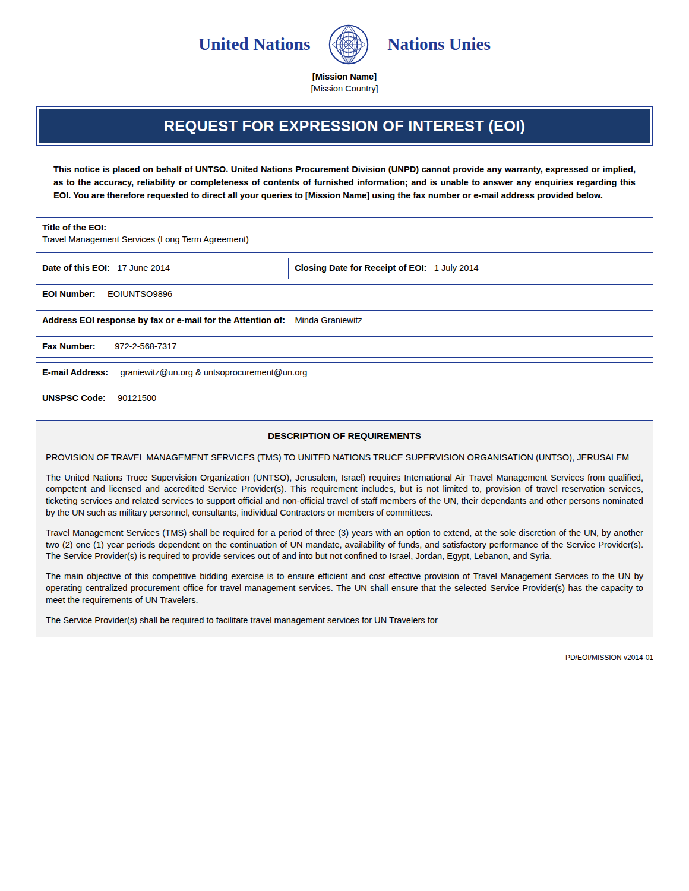United Nations Nations Unies
[Mission Name]
[Mission Country]
REQUEST FOR EXPRESSION OF INTEREST (EOI)
This notice is placed on behalf of UNTSO. United Nations Procurement Division (UNPD) cannot provide any warranty, expressed or implied, as to the accuracy, reliability or completeness of contents of furnished information; and is unable to answer any enquiries regarding this EOI. You are therefore requested to direct all your queries to [Mission Name] using the fax number or e-mail address provided below.
Title of the EOI:
Travel Management Services (Long Term Agreement)
Date of this EOI: 17 June 2014
Closing Date for Receipt of EOI: 1 July 2014
EOI Number: EOIUNTSO9896
Address EOI response by fax or e-mail for the Attention of: Minda Graniewitz
Fax Number: 972-2-568-7317
E-mail Address: graniewitz@un.org & untsoprocurement@un.org
UNSPSC Code: 90121500
DESCRIPTION OF REQUIREMENTS
PROVISION OF TRAVEL MANAGEMENT SERVICES (TMS) TO UNITED NATIONS TRUCE SUPERVISION ORGANISATION (UNTSO), JERUSALEM
The United Nations Truce Supervision Organization (UNTSO), Jerusalem, Israel) requires International Air Travel Management Services from qualified, competent and licensed and accredited Service Provider(s). This requirement includes, but is not limited to, provision of travel reservation services, ticketing services and related services to support official and non-official travel of staff members of the UN, their dependants and other persons nominated by the UN such as military personnel, consultants, individual Contractors or members of committees.
Travel Management Services (TMS) shall be required for a period of three (3) years with an option to extend, at the sole discretion of the UN, by another two (2) one (1) year periods dependent on the continuation of UN mandate, availability of funds, and satisfactory performance of the Service Provider(s). The Service Provider(s) is required to provide services out of and into but not confined to Israel, Jordan, Egypt, Lebanon, and Syria.
The main objective of this competitive bidding exercise is to ensure efficient and cost effective provision of Travel Management Services to the UN by operating centralized procurement office for travel management services. The UN shall ensure that the selected Service Provider(s) has the capacity to meet the requirements of UN Travelers.
The Service Provider(s) shall be required to facilitate travel management services for UN Travelers for
PD/EOI/MISSION v2014-01